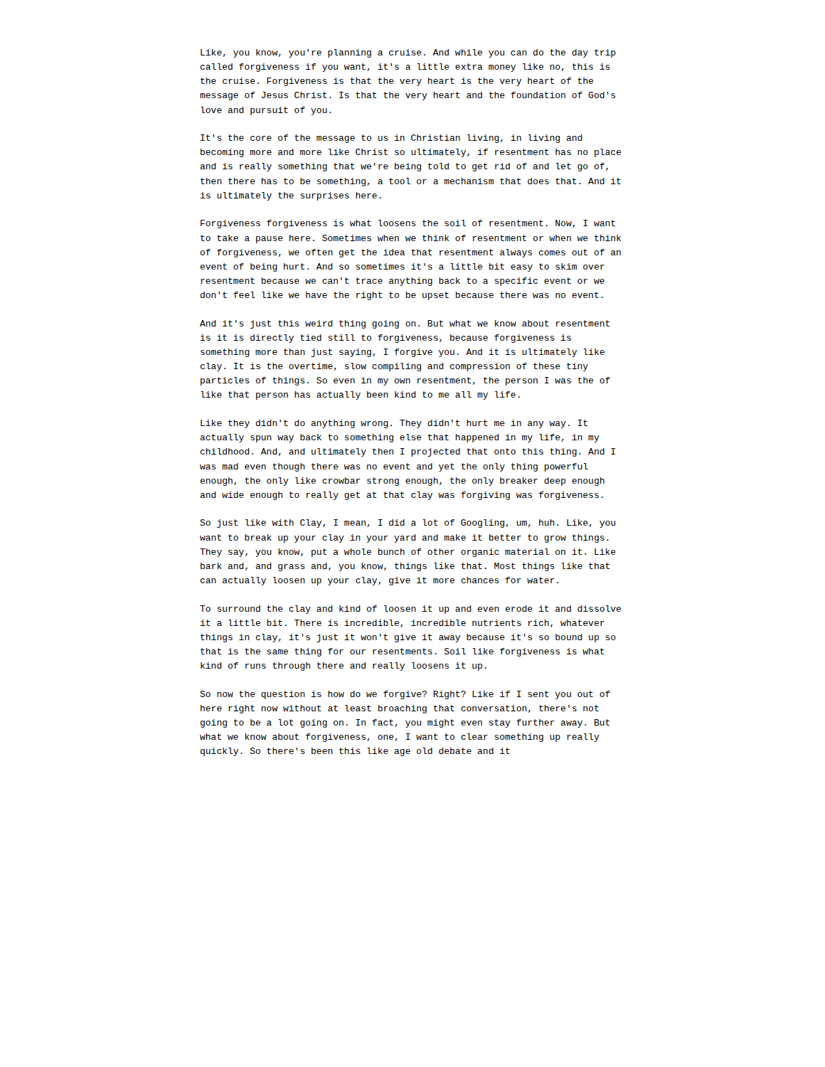Like, you know, you're planning a cruise. And while you can do the day trip called forgiveness if you want, it's a little extra money like no, this is the cruise. Forgiveness is that the very heart is the very heart of the message of Jesus Christ. Is that the very heart and the foundation of God's love and pursuit of you.
It's the core of the message to us in Christian living, in living and becoming more and more like Christ so ultimately, if resentment has no place and is really something that we're being told to get rid of and let go of, then there has to be something, a tool or a mechanism that does that. And it is ultimately the surprises here.
Forgiveness forgiveness is what loosens the soil of resentment. Now, I want to take a pause here. Sometimes when we think of resentment or when we think of forgiveness, we often get the idea that resentment always comes out of an event of being hurt. And so sometimes it's a little bit easy to skim over resentment because we can't trace anything back to a specific event or we don't feel like we have the right to be upset because there was no event.
And it's just this weird thing going on. But what we know about resentment is it is directly tied still to forgiveness, because forgiveness is something more than just saying, I forgive you. And it is ultimately like clay. It is the overtime, slow compiling and compression of these tiny particles of things. So even in my own resentment, the person I was the of like that person has actually been kind to me all my life.
Like they didn't do anything wrong. They didn't hurt me in any way. It actually spun way back to something else that happened in my life, in my childhood. And, and ultimately then I projected that onto this thing. And I was mad even though there was no event and yet the only thing powerful enough, the only like crowbar strong enough, the only breaker deep enough and wide enough to really get at that clay was forgiving was forgiveness.
So just like with Clay, I mean, I did a lot of Googling, um, huh. Like, you want to break up your clay in your yard and make it better to grow things. They say, you know, put a whole bunch of other organic material on it. Like bark and, and grass and, you know, things like that. Most things like that can actually loosen up your clay, give it more chances for water.
To surround the clay and kind of loosen it up and even erode it and dissolve it a little bit. There is incredible, incredible nutrients rich, whatever things in clay, it's just it won't give it away because it's so bound up so that is the same thing for our resentments. Soil like forgiveness is what kind of runs through there and really loosens it up.
So now the question is how do we forgive? Right? Like if I sent you out of here right now without at least broaching that conversation, there's not going to be a lot going on. In fact, you might even stay further away. But what we know about forgiveness, one, I want to clear something up really quickly. So there's been this like age old debate and it